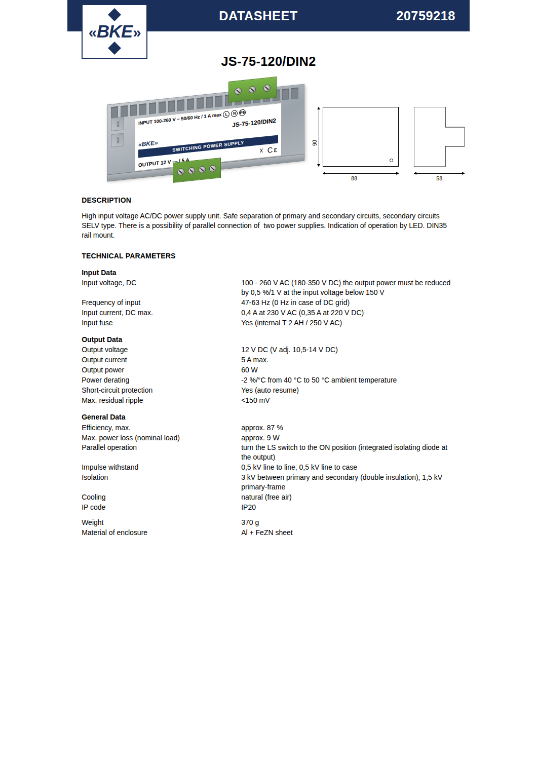BKE
DATASHEET
20759218
JS-75-120/DIN2
BKE
BKE
INPUT 100-260 V ~ 50/60 Hz / 1 A max L N PE
JS-75-120/DIN2
«BKE»
SWITCHING POWER SUPPLY
OUTPUT 12 V — / 5 A ☓ Cε
ON
OFF LS (10,5-14,0 V)
Vadj ✖ CE−+ POWER ⏻
90
88
58
DESCRIPTION
High input voltage AC/DC power supply unit. Safe separation of primary and secondary circuits, secondary circuits SELV type. There is a possibility of parallel connection of two power supplies. Indication of operation by LED. DIN35 rail mount.
TECHNICAL PARAMETERS
Input Data
| Input voltage, DC | 100 - 260 V AC (180-350 V DC) the output power must be reduced by 0,5 %/1 V at the input voltage below 150 V |
| Frequency of input | 47-63 Hz (0 Hz in case of DC grid) |
| Input current, DC max. | 0,4 A at 230 V AC (0,35 A at 220 V DC) |
| Input fuse | Yes (internal T 2 AH / 250 V AC) |
Output Data
| Output voltage | 12 V DC (V adj. 10,5-14 V DC) |
| Output current | 5 A max. |
| Output power | 60 W |
| Power derating | -2 %/°C from 40 °C to 50 °C ambient temperature |
| Short-circuit protection | Yes (auto resume) |
| Max. residual ripple | <150 mV |
General Data
| Efficiency, max. | approx. 87 % |
| Max. power loss (nominal load) | approx. 9 W |
| Parallel operation | turn the LS switch to the ON position (integrated isolating diode at the output) |
| Impulse withstand | 0,5 kV line to line, 0,5 kV line to case |
| Isolation | 3 kV between primary and secondary (double insulation), 1,5 kV primary-frame |
| Cooling | natural (free air) |
| IP code | IP20 |
| Weight | 370 g |
| Material of enclosure | Al + FeZN sheet |